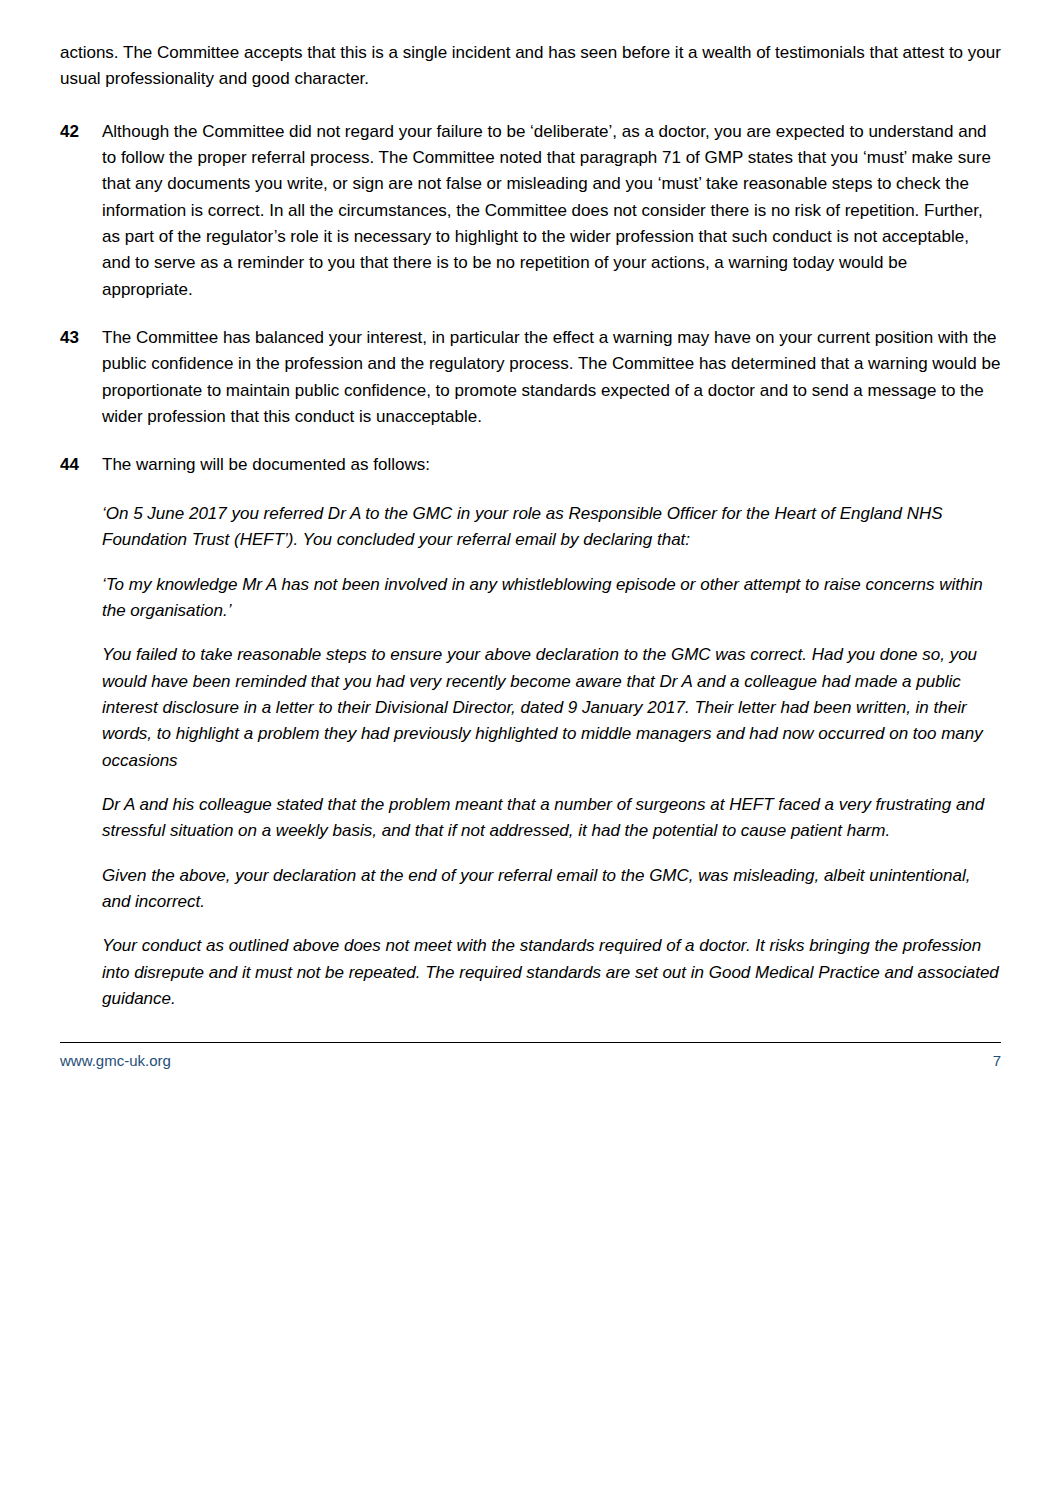actions. The Committee accepts that this is a single incident and has seen before it a wealth of testimonials that attest to your usual professionality and good character.
42
Although the Committee did not regard your failure to be ‘deliberate’, as a doctor, you are expected to understand and to follow the proper referral process. The Committee noted that paragraph 71 of GMP states that you ‘must’ make sure that any documents you write, or sign are not false or misleading and you ‘must’ take reasonable steps to check the information is correct. In all the circumstances, the Committee does not consider there is no risk of repetition. Further, as part of the regulator’s role it is necessary to highlight to the wider profession that such conduct is not acceptable, and to serve as a reminder to you that there is to be no repetition of your actions, a warning today would be appropriate.
43
The Committee has balanced your interest, in particular the effect a warning may have on your current position with the public confidence in the profession and the regulatory process. The Committee has determined that a warning would be proportionate to maintain public confidence, to promote standards expected of a doctor and to send a message to the wider profession that this conduct is unacceptable.
44
The warning will be documented as follows:
‘On 5 June 2017 you referred Dr A to the GMC in your role as Responsible Officer for the Heart of England NHS Foundation Trust (HEFT’). You concluded your referral email by declaring that:
‘To my knowledge Mr A has not been involved in any whistleblowing episode or other attempt to raise concerns within the organisation.’
You failed to take reasonable steps to ensure your above declaration to the GMC was correct. Had you done so, you would have been reminded that you had very recently become aware that Dr A and a colleague had made a public interest disclosure in a letter to their Divisional Director, dated 9 January 2017. Their letter had been written, in their words, to highlight a problem they had previously highlighted to middle managers and had now occurred on too many occasions
Dr A and his colleague stated that the problem meant that a number of surgeons at HEFT faced a very frustrating and stressful situation on a weekly basis, and that if not addressed, it had the potential to cause patient harm.
Given the above, your declaration at the end of your referral email to the GMC, was misleading, albeit unintentional, and incorrect.
Your conduct as outlined above does not meet with the standards required of a doctor. It risks bringing the profession into disrepute and it must not be repeated. The required standards are set out in Good Medical Practice and associated guidance.
www.gmc-uk.org 7